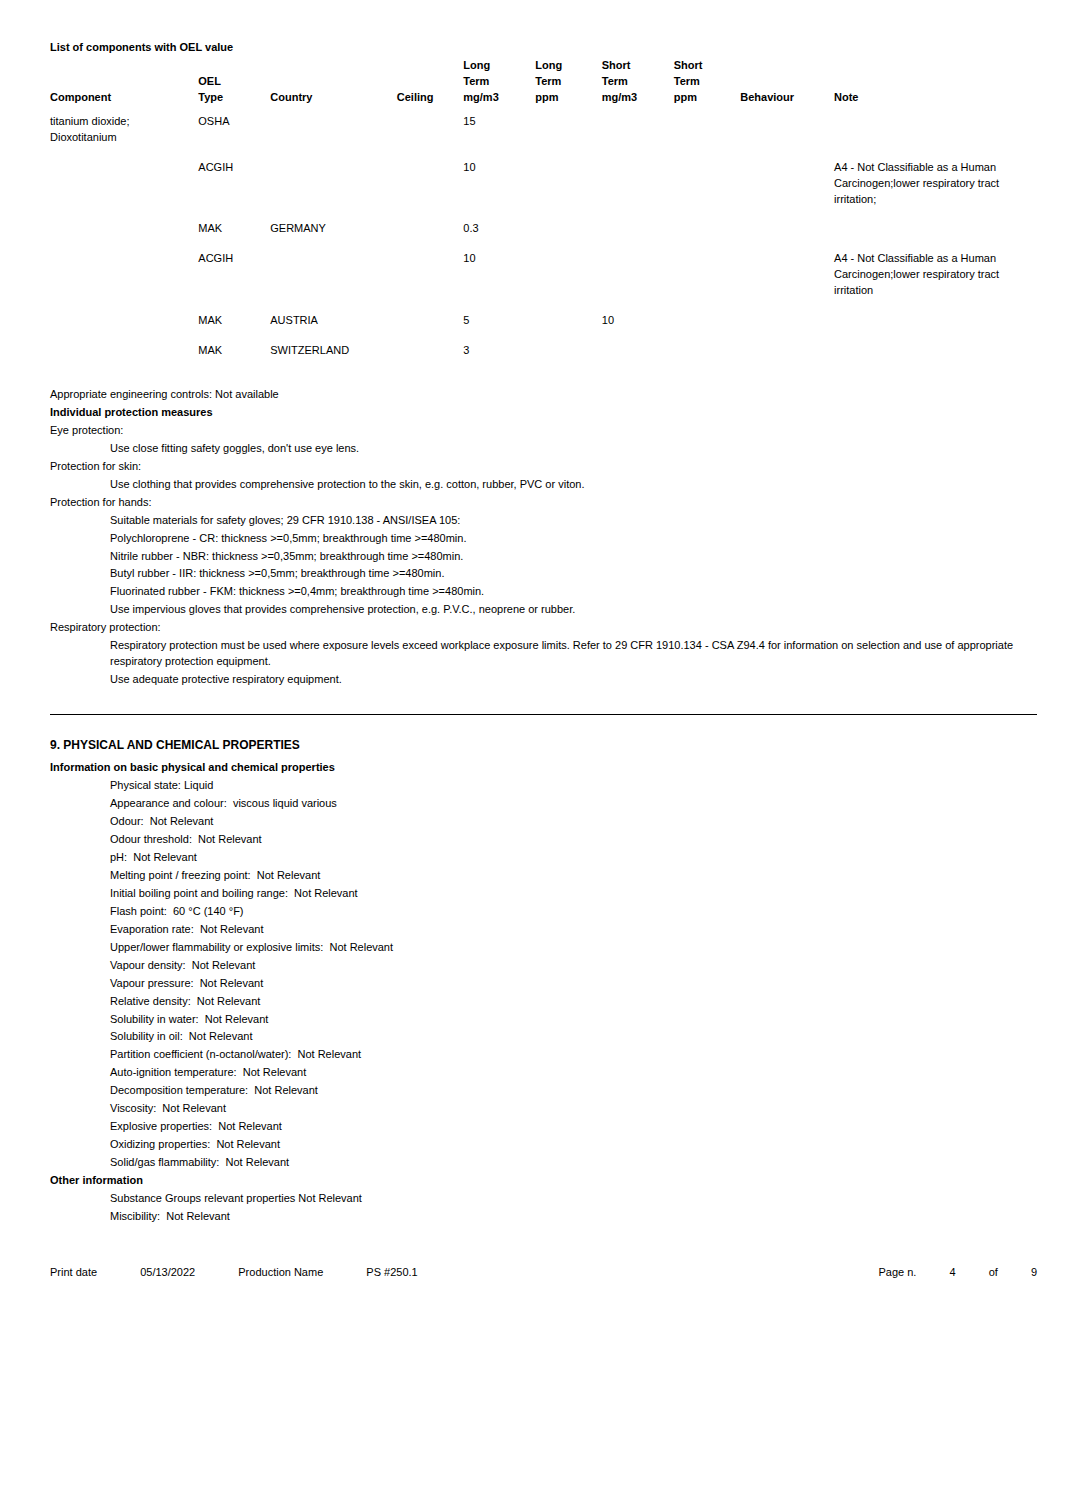List of components with OEL value
| Component | OEL Type | Country | Ceiling | Long Term mg/m3 | Long Term ppm | Short Term mg/m3 | Short Term ppm | Behaviour | Note |
| --- | --- | --- | --- | --- | --- | --- | --- | --- | --- |
| titanium dioxide; Dioxotitanium | OSHA | | | 15 | | | | | |
| | ACGIH | | | 10 | | | | | A4 - Not Classifiable as a Human Carcinogen;lower respiratory tract irritation; |
| | MAK | GERMANY | | 0.3 | | | | | |
| | ACGIH | | | 10 | | | | | A4 - Not Classifiable as a Human Carcinogen;lower respiratory tract irritation |
| | MAK | AUSTRIA | | 5 | | 10 | | | |
| | MAK | SWITZERLAND | | 3 | | | | | |
Appropriate engineering controls: Not available
Individual protection measures
Eye protection:
Use close fitting safety goggles, don't use eye lens.
Protection for skin:
Use clothing that provides comprehensive protection to the skin, e.g. cotton, rubber, PVC or viton.
Protection for hands:
Suitable materials for safety gloves; 29 CFR 1910.138 - ANSI/ISEA 105:
Polychloroprene - CR: thickness >=0,5mm; breakthrough time >=480min.
Nitrile rubber - NBR: thickness >=0,35mm; breakthrough time >=480min.
Butyl rubber - IIR: thickness >=0,5mm; breakthrough time >=480min.
Fluorinated rubber - FKM: thickness >=0,4mm; breakthrough time >=480min.
Use impervious gloves that provides comprehensive protection, e.g. P.V.C., neoprene or rubber.
Respiratory protection:
Respiratory protection must be used where exposure levels exceed workplace exposure limits. Refer to 29 CFR 1910.134 - CSA Z94.4 for information on selection and use of appropriate respiratory protection equipment.
Use adequate protective respiratory equipment.
9. PHYSICAL AND CHEMICAL PROPERTIES
Information on basic physical and chemical properties
Physical state: Liquid
Appearance and colour: viscous liquid various
Odour: Not Relevant
Odour threshold: Not Relevant
pH: Not Relevant
Melting point / freezing point: Not Relevant
Initial boiling point and boiling range: Not Relevant
Flash point: 60 °C (140 °F)
Evaporation rate: Not Relevant
Upper/lower flammability or explosive limits: Not Relevant
Vapour density: Not Relevant
Vapour pressure: Not Relevant
Relative density: Not Relevant
Solubility in water: Not Relevant
Solubility in oil: Not Relevant
Partition coefficient (n-octanol/water): Not Relevant
Auto-ignition temperature: Not Relevant
Decomposition temperature: Not Relevant
Viscosity: Not Relevant
Explosive properties: Not Relevant
Oxidizing properties: Not Relevant
Solid/gas flammability: Not Relevant
Other information
Substance Groups relevant properties Not Relevant
Miscibility: Not Relevant
Print date 05/13/2022 Production Name PS #250.1
Page n. 4 of 9